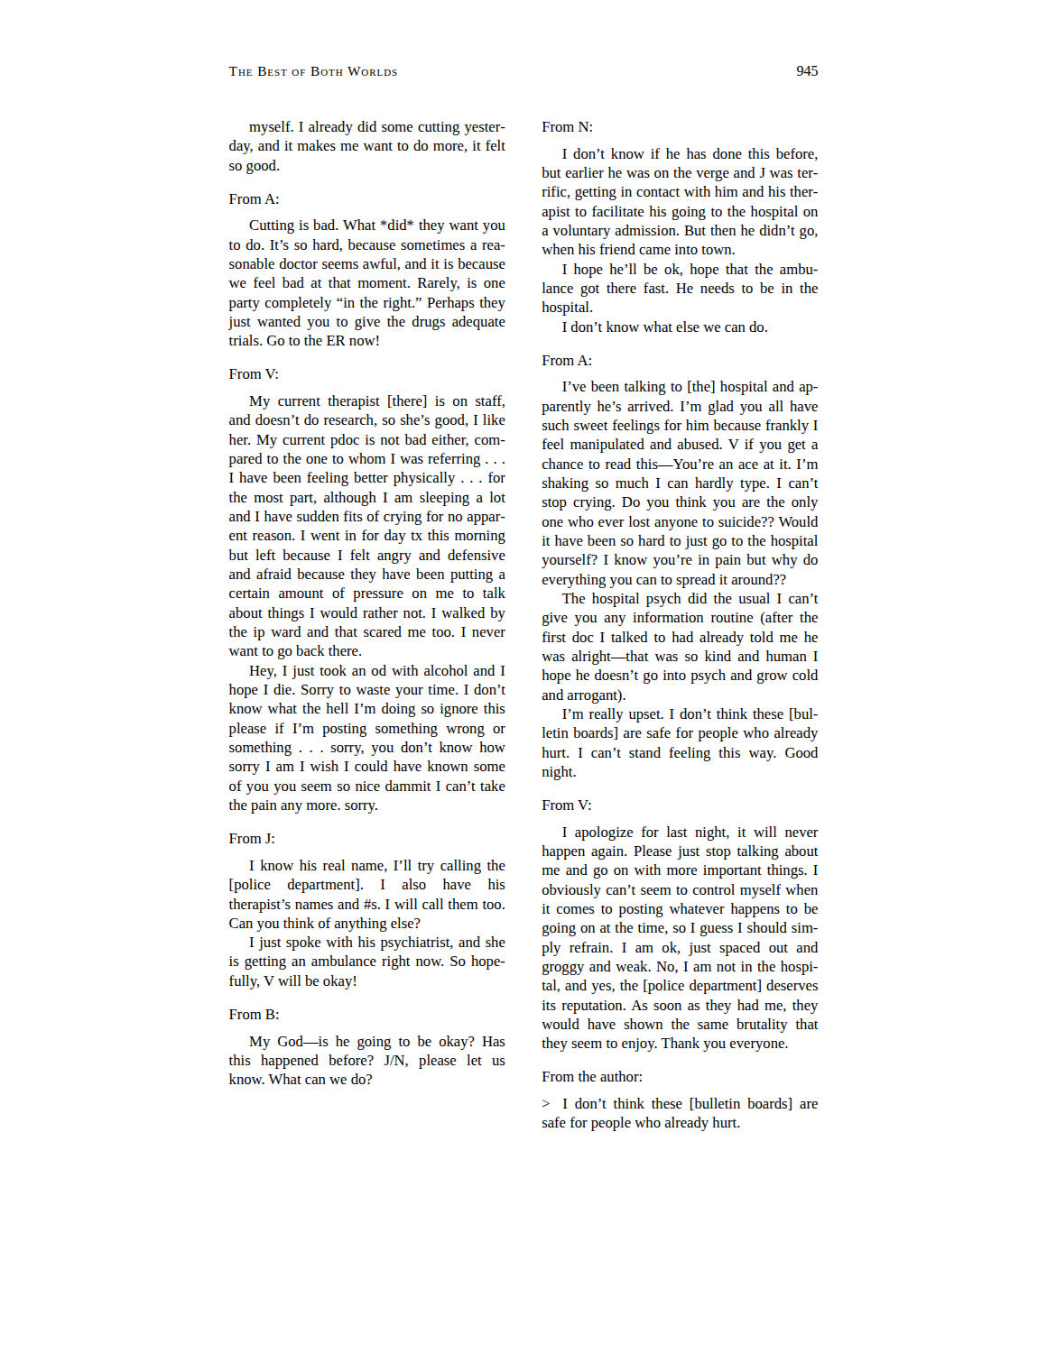The Best of Both Worlds 945
myself. I already did some cutting yesterday, and it makes me want to do more, it felt so good.
From A:
Cutting is bad. What *did* they want you to do. It’s so hard, because sometimes a reasonable doctor seems awful, and it is because we feel bad at that moment. Rarely, is one party completely “in the right.” Perhaps they just wanted you to give the drugs adequate trials. Go to the ER now!
From V:
My current therapist [there] is on staff, and doesn’t do research, so she’s good, I like her. My current pdoc is not bad either, compared to the one to whom I was referring . . . I have been feeling better physically . . . for the most part, although I am sleeping a lot and I have sudden fits of crying for no apparent reason. I went in for day tx this morning but left because I felt angry and defensive and afraid because they have been putting a certain amount of pressure on me to talk about things I would rather not. I walked by the ip ward and that scared me too. I never want to go back there.
Hey, I just took an od with alcohol and I hope I die. Sorry to waste your time. I don’t know what the hell I’m doing so ignore this please if I’m posting something wrong or something . . . sorry, you don’t know how sorry I am I wish I could have known some of you you seem so nice dammit I can’t take the pain any more. sorry.
From J:
I know his real name, I’ll try calling the [police department]. I also have his therapist’s names and #s. I will call them too. Can you think of anything else?
I just spoke with his psychiatrist, and she is getting an ambulance right now. So hopefully, V will be okay!
From B:
My God—is he going to be okay? Has this happened before? J/N, please let us know. What can we do?
From N:
I don’t know if he has done this before, but earlier he was on the verge and J was terrific, getting in contact with him and his therapist to facilitate his going to the hospital on a voluntary admission. But then he didn’t go, when his friend came into town.
I hope he’ll be ok, hope that the ambulance got there fast. He needs to be in the hospital.
I don’t know what else we can do.
From A:
I’ve been talking to [the] hospital and apparently he’s arrived. I’m glad you all have such sweet feelings for him because frankly I feel manipulated and abused. V if you get a chance to read this—You’re an ace at it. I’m shaking so much I can hardly type. I can’t stop crying. Do you think you are the only one who ever lost anyone to suicide?? Would it have been so hard to just go to the hospital yourself? I know you’re in pain but why do everything you can to spread it around??
The hospital psych did the usual I can’t give you any information routine (after the first doc I talked to had already told me he was alright—that was so kind and human I hope he doesn’t go into psych and grow cold and arrogant).
I’m really upset. I don’t think these [bulletin boards] are safe for people who already hurt. I can’t stand feeling this way. Good night.
From V:
I apologize for last night, it will never happen again. Please just stop talking about me and go on with more important things. I obviously can’t seem to control myself when it comes to posting whatever happens to be going on at the time, so I guess I should simply refrain. I am ok, just spaced out and groggy and weak. No, I am not in the hospital, and yes, the [police department] deserves its reputation. As soon as they had me, they would have shown the same brutality that they seem to enjoy. Thank you everyone.
From the author:
> I don’t think these [bulletin boards] are safe for people who already hurt.